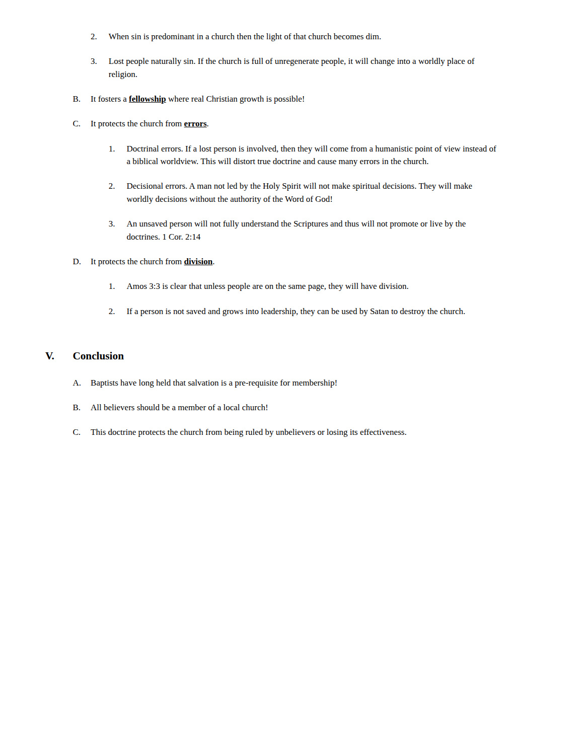2. When sin is predominant in a church then the light of that church becomes dim.
3. Lost people naturally sin. If the church is full of unregenerate people, it will change into a worldly place of religion.
B. It fosters a fellowship where real Christian growth is possible!
C. It protects the church from errors.
1. Doctrinal errors. If a lost person is involved, then they will come from a humanistic point of view instead of a biblical worldview. This will distort true doctrine and cause many errors in the church.
2. Decisional errors. A man not led by the Holy Spirit will not make spiritual decisions. They will make worldly decisions without the authority of the Word of God!
3. An unsaved person will not fully understand the Scriptures and thus will not promote or live by the doctrines. 1 Cor. 2:14
D. It protects the church from division.
1. Amos 3:3 is clear that unless people are on the same page, they will have division.
2. If a person is not saved and grows into leadership, they can be used by Satan to destroy the church.
V. Conclusion
A. Baptists have long held that salvation is a pre-requisite for membership!
B. All believers should be a member of a local church!
C. This doctrine protects the church from being ruled by unbelievers or losing its effectiveness.